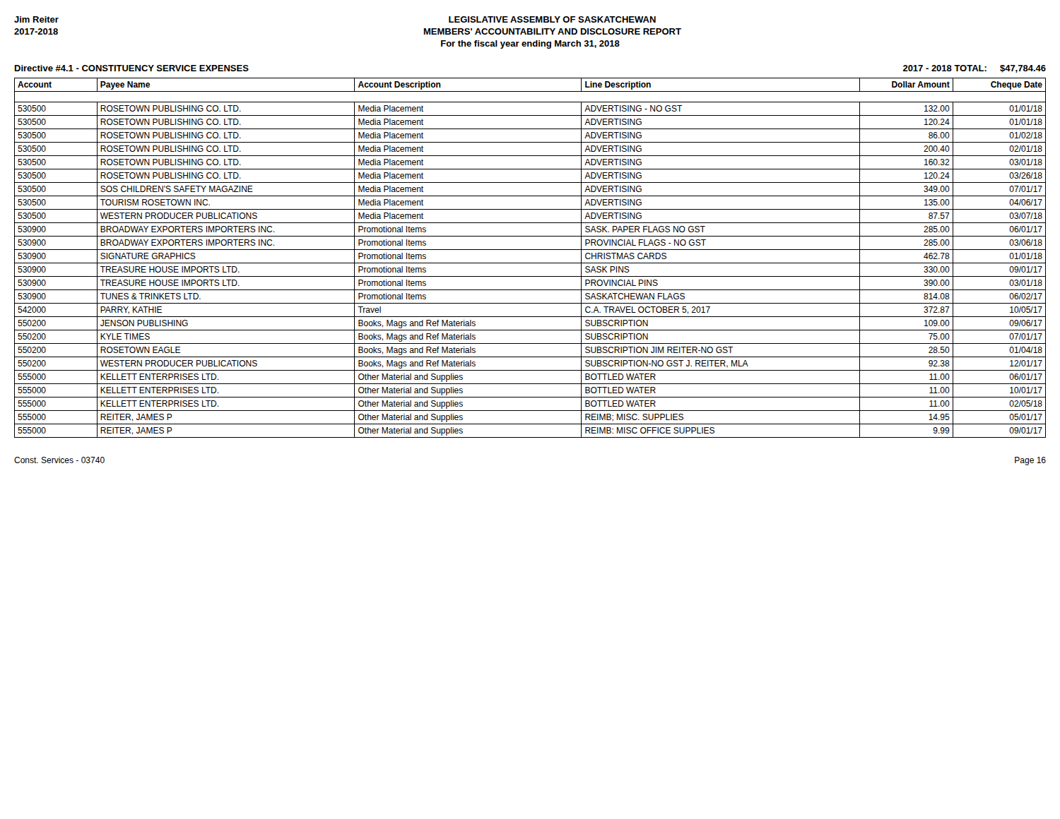Jim Reiter
2017-2018
LEGISLATIVE ASSEMBLY OF SASKATCHEWAN
MEMBERS' ACCOUNTABILITY AND DISCLOSURE REPORT
For the fiscal year ending March 31, 2018
Directive #4.1 - CONSTITUENCY SERVICE EXPENSES 2017 - 2018 TOTAL: $47,784.46
| Account | Payee Name | Account Description | Line Description | Dollar Amount | Cheque Date |
| --- | --- | --- | --- | --- | --- |
| 530500 | ROSETOWN PUBLISHING CO. LTD. | Media Placement | ADVERTISING - NO GST | 132.00 | 01/01/18 |
| 530500 | ROSETOWN PUBLISHING CO. LTD. | Media Placement | ADVERTISING | 120.24 | 01/01/18 |
| 530500 | ROSETOWN PUBLISHING CO. LTD. | Media Placement | ADVERTISING | 86.00 | 01/02/18 |
| 530500 | ROSETOWN PUBLISHING CO. LTD. | Media Placement | ADVERTISING | 200.40 | 02/01/18 |
| 530500 | ROSETOWN PUBLISHING CO. LTD. | Media Placement | ADVERTISING | 160.32 | 03/01/18 |
| 530500 | ROSETOWN PUBLISHING CO. LTD. | Media Placement | ADVERTISING | 120.24 | 03/26/18 |
| 530500 | SOS CHILDREN'S SAFETY MAGAZINE | Media Placement | ADVERTISING | 349.00 | 07/01/17 |
| 530500 | TOURISM ROSETOWN INC. | Media Placement | ADVERTISING | 135.00 | 04/06/17 |
| 530500 | WESTERN PRODUCER PUBLICATIONS | Media Placement | ADVERTISING | 87.57 | 03/07/18 |
| 530900 | BROADWAY EXPORTERS IMPORTERS INC. | Promotional Items | SASK. PAPER FLAGS NO GST | 285.00 | 06/01/17 |
| 530900 | BROADWAY EXPORTERS IMPORTERS INC. | Promotional Items | PROVINCIAL FLAGS - NO GST | 285.00 | 03/06/18 |
| 530900 | SIGNATURE GRAPHICS | Promotional Items | CHRISTMAS CARDS | 462.78 | 01/01/18 |
| 530900 | TREASURE HOUSE IMPORTS LTD. | Promotional Items | SASK PINS | 330.00 | 09/01/17 |
| 530900 | TREASURE HOUSE IMPORTS LTD. | Promotional Items | PROVINCIAL PINS | 390.00 | 03/01/18 |
| 530900 | TUNES & TRINKETS LTD. | Promotional Items | SASKATCHEWAN FLAGS | 814.08 | 06/02/17 |
| 542000 | PARRY, KATHIE | Travel | C.A. TRAVEL OCTOBER 5, 2017 | 372.87 | 10/05/17 |
| 550200 | JENSON PUBLISHING | Books, Mags and Ref Materials | SUBSCRIPTION | 109.00 | 09/06/17 |
| 550200 | KYLE TIMES | Books, Mags and Ref Materials | SUBSCRIPTION | 75.00 | 07/01/17 |
| 550200 | ROSETOWN EAGLE | Books, Mags and Ref Materials | SUBSCRIPTION JIM REITER-NO GST | 28.50 | 01/04/18 |
| 550200 | WESTERN PRODUCER PUBLICATIONS | Books, Mags and Ref Materials | SUBSCRIPTION-NO GST J. REITER, MLA | 92.38 | 12/01/17 |
| 555000 | KELLETT ENTERPRISES LTD. | Other Material and Supplies | BOTTLED WATER | 11.00 | 06/01/17 |
| 555000 | KELLETT ENTERPRISES LTD. | Other Material and Supplies | BOTTLED WATER | 11.00 | 10/01/17 |
| 555000 | KELLETT ENTERPRISES LTD. | Other Material and Supplies | BOTTLED WATER | 11.00 | 02/05/18 |
| 555000 | REITER, JAMES P | Other Material and Supplies | REIMB; MISC. SUPPLIES | 14.95 | 05/01/17 |
| 555000 | REITER, JAMES P | Other Material and Supplies | REIMB: MISC OFFICE SUPPLIES | 9.99 | 09/01/17 |
Const. Services - 03740 Page 16